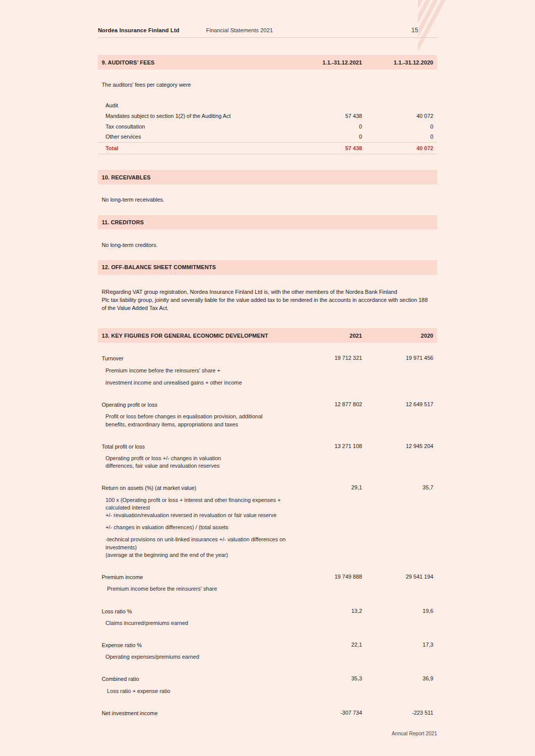Nordea Insurance Finland Ltd
Financial Statements 2021
15
| 9. AUDITORS’ FEES | 1.1.-31.12.2021 | 1.1.-31.12.2020 |
| The auditors' fees per category were | | |
| Audit | | |
| Mandates subject to section 1(2) of the Auditing Act | 57 438 | 40 072 |
| Tax consultation | 0 | 0 |
| Other services | 0 | 0 |
| Total | 57 438 | 40 072 |
| 10. RECEIVABLES |
| No long-term receivables. |
| 11. CREDITORS |
| No long-term creditors. |
| 12. OFF-BALANCE SHEET COMMITMENTS |
| RRegarding VAT group registration, Nordea Insurance Finland Ltd is, with the other members of the Nordea Bank Finland Plc tax liability group, jointly and severally liable for the value added tax to be rendered in the accounts in accordance with section 188 of the Value Added Tax Act. |
| 13. KEY FIGURES FOR GENERAL ECONOMIC DEVELOPMENT | 2021 | 2020 |
| Turnover | 19 712 321 | 19 971 456 |
| Premium income before the reinsurers' share + | | |
| investment income and unrealised gains + other income | | |
| Operating profit or loss | 12 877 802 | 12 649 517 |
| Profit or loss before changes in equalisation provision, additional benefits, extraordinary items, appropriations and taxes | | |
| Total profit or loss | 13 271 108 | 12 945 204 |
| Operating profit or loss +/- changes in valuation differences, fair value and revaluation reserves | | |
| Return on assets (%) (at market value) | 29,1 | 35,7 |
| 100 x (Operating profit or loss + interest and other financing expenses + calculated interest +/- revaluation/revaluation reversed in revaluation or fair value reserve | | |
| +/- changes in valuation differences) / (total assets | | |
| -technical provisions on unit-linked insurances +/- valuation differences on investments) (average at the beginning and the end of the year) | | |
| Premium income | 19 749 888 | 29 541 194 |
| Premium income before the reinsurers' share | | |
| Loss ratio % | 13,2 | 19,6 |
| Claims incurred/premiums earned | | |
| Expense ratio % | 22,1 | 17,3 |
| Operating expenses/premiums earned | | |
| Combined ratio | 35,3 | 36,9 |
| Loss ratio + expense ratio | | |
| Net investment income | -307 734 | -223 511 |
Annual Report 2021